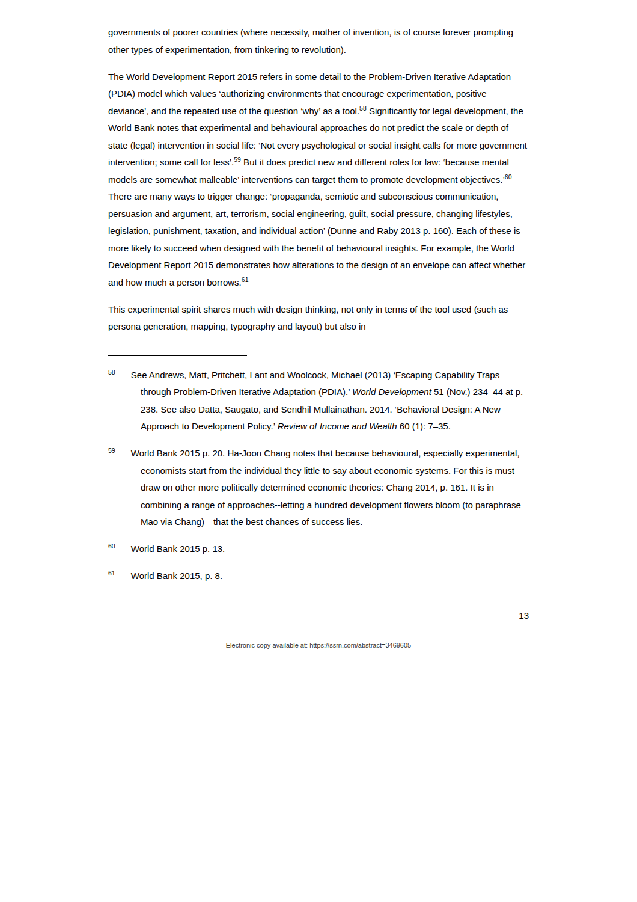governments of poorer countries (where necessity, mother of invention, is of course forever prompting other types of experimentation, from tinkering to revolution).
The World Development Report 2015 refers in some detail to the Problem-Driven Iterative Adaptation (PDIA) model which values ‘authorizing environments that encourage experimentation, positive deviance’, and the repeated use of the question ‘why’ as a tool.58 Significantly for legal development, the World Bank notes that experimental and behavioural approaches do not predict the scale or depth of state (legal) intervention in social life: ‘Not every psychological or social insight calls for more government intervention; some call for less’.59 But it does predict new and different roles for law: ‘because mental models are somewhat malleable’ interventions can target them to promote development objectives.’60 There are many ways to trigger change: ‘propaganda, semiotic and subconscious communication, persuasion and argument, art, terrorism, social engineering, guilt, social pressure, changing lifestyles, legislation, punishment, taxation, and individual action’ (Dunne and Raby 2013 p. 160). Each of these is more likely to succeed when designed with the benefit of behavioural insights. For example, the World Development Report 2015 demonstrates how alterations to the design of an envelope can affect whether and how much a person borrows.61
This experimental spirit shares much with design thinking, not only in terms of the tool used (such as persona generation, mapping, typography and layout) but also in
58 See Andrews, Matt, Pritchett, Lant and Woolcock, Michael (2013) ‘Escaping Capability Traps through Problem-Driven Iterative Adaptation (PDIA).’ World Development 51 (Nov.) 234–44 at p. 238. See also Datta, Saugato, and Sendhil Mullainathan. 2014. ‘Behavioral Design: A New Approach to Development Policy.’ Review of Income and Wealth 60 (1): 7–35.
59 World Bank 2015 p. 20. Ha-Joon Chang notes that because behavioural, especially experimental, economists start from the individual they little to say about economic systems. For this is must draw on other more politically determined economic theories: Chang 2014, p. 161. It is in combining a range of approaches--letting a hundred development flowers bloom (to paraphrase Mao via Chang)—that the best chances of success lies.
60 World Bank 2015 p. 13.
61 World Bank 2015, p. 8.
13
Electronic copy available at: https://ssrn.com/abstract=3469605